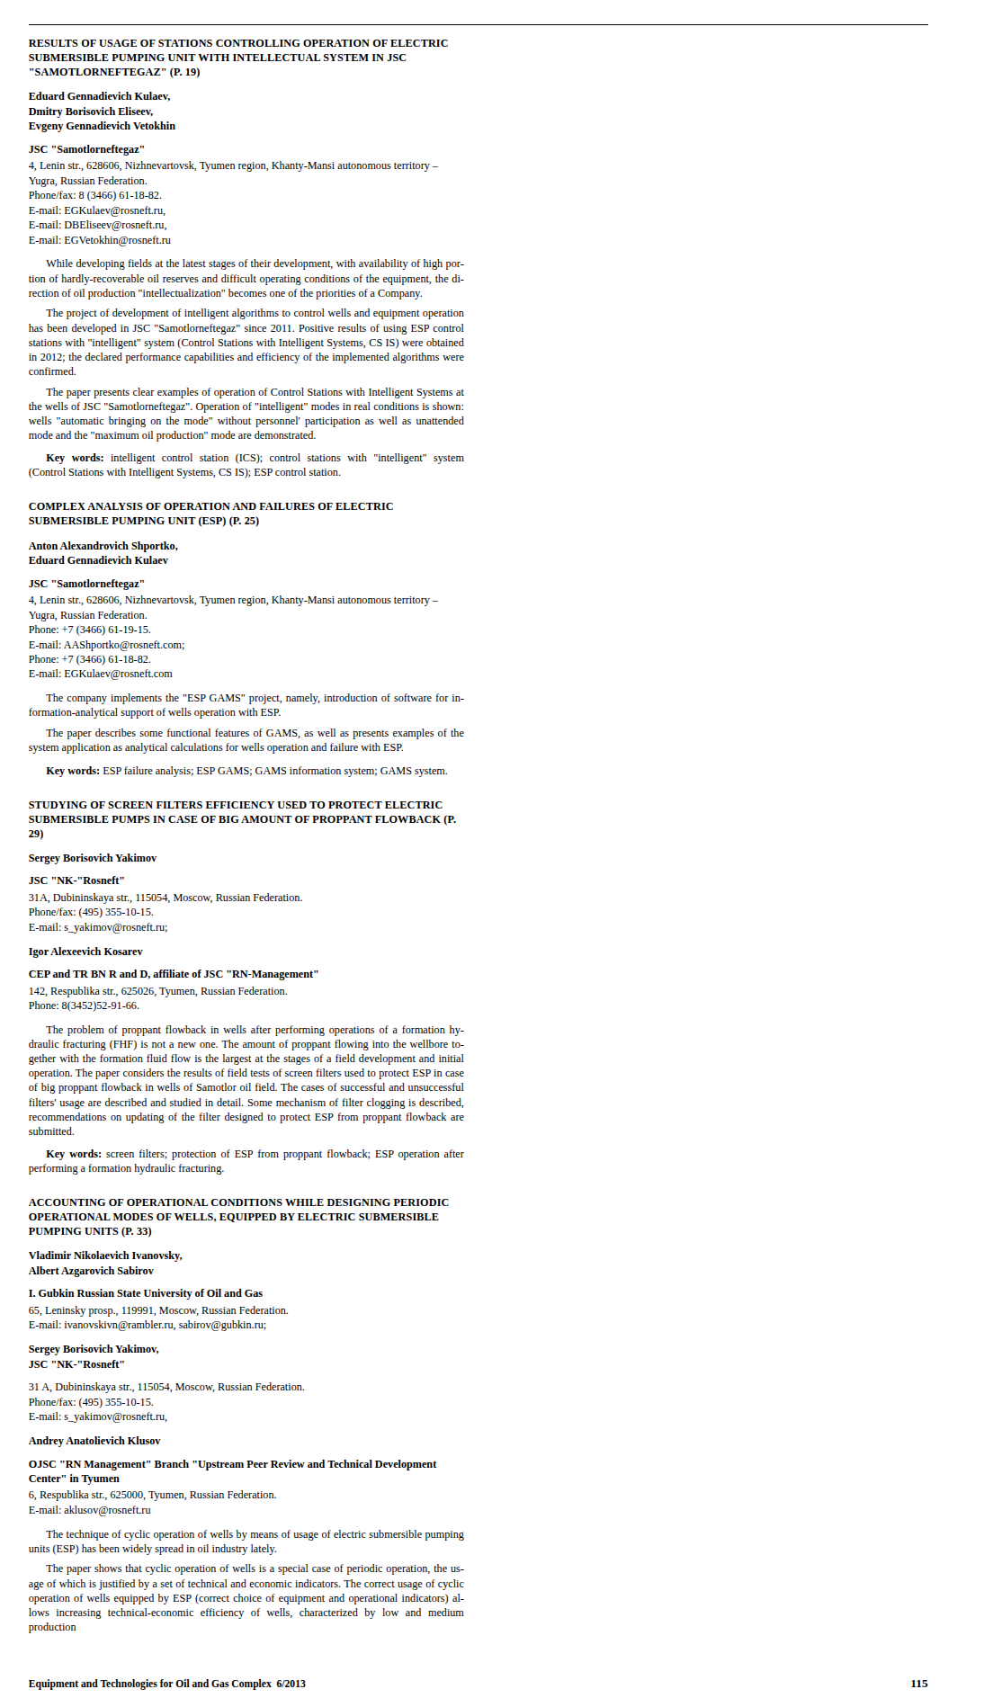Results of usage of stations controlling operation of electric submersible pumping unit with intellectual system in JSC "Samotlorneftegaz" (p. 19)
Eduard Gennadievich Kulaev,
Dmitry Borisovich Eliseev,
Evgeny Gennadievich Vetokhin
JSC "Samotlorneftegaz"
4, Lenin str., 628606, Nizhnevartovsk, Tyumen region, Khanty-Mansi autonomous territory – Yugra, Russian Federation.
Phone/fax: 8 (3466) 61-18-82.
E-mail: EGKulaev@rosneft.ru,
E-mail: DBEliseev@rosneft.ru,
E-mail: EGVetokhin@rosneft.ru
While developing fields at the latest stages of their development, with availability of high portion of hardly-recoverable oil reserves and difficult operating conditions of the equipment, the direction of oil production "intellectualization" becomes one of the priorities of a Company.
The project of development of intelligent algorithms to control wells and equipment operation has been developed in JSC "Samotlorneftegaz" since 2011. Positive results of using ESP control stations with "intelligent" system (Control Stations with Intelligent Systems, CS IS) were obtained in 2012; the declared performance capabilities and efficiency of the implemented algorithms were confirmed.
The paper presents clear examples of operation of Control Stations with Intelligent Systems at the wells of JSC "Samotlorneftegaz". Operation of "intelligent" modes in real conditions is shown: wells "automatic bringing on the mode" without personnel' participation as well as unattended mode and the "maximum oil production" mode are demonstrated.
Key words: intelligent control station (ICS); control stations with "intelligent" system (Control Stations with Intelligent Systems, CS IS); ESP control station.
Complex analysis of operation and failures of electric submersible pumping unit (ESP) (p. 25)
Anton Alexandrovich Shportko,
Eduard Gennadievich Kulaev
JSC "Samotlorneftegaz"
4, Lenin str., 628606, Nizhnevartovsk, Tyumen region, Khanty-Mansi autonomous territory – Yugra, Russian Federation.
Phone: +7 (3466) 61-19-15.
E-mail: AAShportko@rosneft.com;
Phone: +7 (3466) 61-18-82.
E-mail: EGKulaev@rosneft.com
The company implements the "ESP GAMS" project, namely, introduction of software for information-analytical support of wells operation with ESP.
The paper describes some functional features of GAMS, as well as presents examples of the system application as analytical calculations for wells operation and failure with ESP.
Key words: ESP failure analysis; ESP GAMS; GAMS information system; GAMS system.
Studying of screen filters efficiency used to protect electric submersible pumps in case of big amount of proppant flowback (p. 29)
Sergey Borisovich Yakimov
JSC "NK-"Rosneft"
31A, Dubininskaya str., 115054, Moscow, Russian Federation.
Phone/fax: (495) 355-10-15.
E-mail: s_yakimov@rosneft.ru;
Igor Alexeevich Kosarev
CEP and TR BN R and D, affiliate of JSC "RN-Management"
142, Respublika str., 625026, Tyumen, Russian Federation.
Phone: 8(3452)52-91-66.
The problem of proppant flowback in wells after performing operations of a formation hydraulic fracturing (FHF) is not a new one. The amount of proppant flowing into the wellbore together with the formation fluid flow is the largest at the stages of a field development and initial operation. The paper considers the results of field tests of screen filters used to protect ESP in case of big proppant flowback in wells of Samotlor oil field. The cases of successful and unsuccessful filters' usage are described and studied in detail. Some mechanism of filter clogging is described, recommendations on updating of the filter designed to protect ESP from proppant flowback are submitted.
Key words: screen filters; protection of ESP from proppant flowback; ESP operation after performing a formation hydraulic fracturing.
Accounting of operational conditions while designing periodic operational modes of wells, equipped by electric submersible pumping units (p. 33)
Vladimir Nikolaevich Ivanovsky,
Albert Azgarovich Sabirov
I. Gubkin Russian State University of Oil and Gas
65, Leninsky prosp., 119991, Moscow, Russian Federation.
E-mail: ivanovskivn@rambler.ru, sabirov@gubkin.ru;
Sergey Borisovich Yakimov,
JSC "NK-"Rosneft"
31 A, Dubininskaya str., 115054, Moscow, Russian Federation.
Phone/fax: (495) 355-10-15.
E-mail: s_yakimov@rosneft.ru,
Andrey Anatolievich Klusov
OJSC "RN Management" Branch "Upstream Peer Review and Technical Development Center" in Tyumen
6, Respublika str., 625000, Tyumen, Russian Federation.
E-mail: aklusov@rosneft.ru
The technique of cyclic operation of wells by means of usage of electric submersible pumping units (ESP) has been widely spread in oil industry lately.
The paper shows that cyclic operation of wells is a special case of periodic operation, the usage of which is justified by a set of technical and economic indicators. The correct usage of cyclic operation of wells equipped by ESP (correct choice of equipment and operational indicators) allows increasing technical-economic efficiency of wells, characterized by low and medium production
Equipment and Technologies for Oil and Gas Complex 6/2013 115